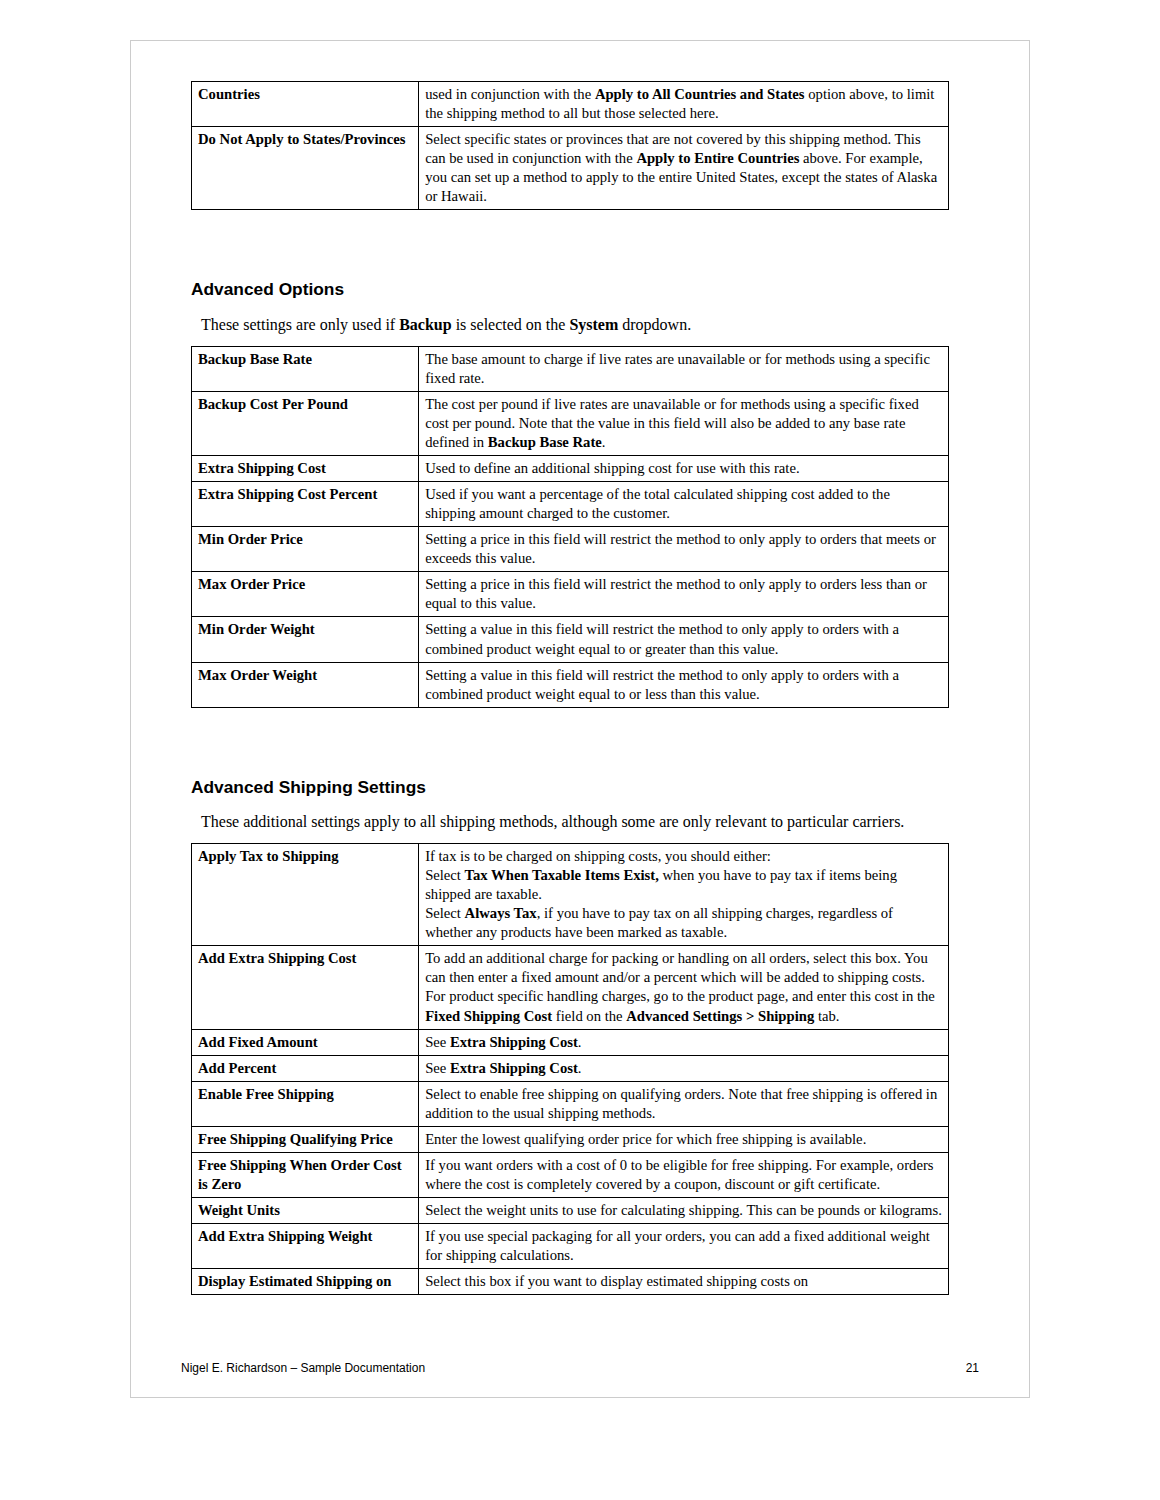| Countries | used in conjunction with the Apply to All Countries and States option above, to limit the shipping method to all but those selected here. |
| Do Not Apply to States/Provinces | Select specific states or provinces that are not covered by this shipping method. This can be used in conjunction with the Apply to Entire Countries above. For example, you can set up a method to apply to the entire United States, except the states of Alaska or Hawaii. |
Advanced Options
These settings are only used if Backup is selected on the System dropdown.
| Backup Base Rate | The base amount to charge if live rates are unavailable or for methods using a specific fixed rate. |
| Backup Cost Per Pound | The cost per pound if live rates are unavailable or for methods using a specific fixed cost per pound. Note that the value in this field will also be added to any base rate defined in Backup Base Rate . |
| Extra Shipping Cost | Used to define an additional shipping cost for use with this rate. |
| Extra Shipping Cost Percent | Used if you want a percentage of the total calculated shipping cost added to the shipping amount charged to the customer. |
| Min Order Price | Setting a price in this field will restrict the method to only apply to orders that meets or exceeds this value. |
| Max Order Price | Setting a price in this field will restrict the method to only apply to orders less than or equal to this value. |
| Min Order Weight | Setting a value in this field will restrict the method to only apply to orders with a combined product weight equal to or greater than this value. |
| Max Order Weight | Setting a value in this field will restrict the method to only apply to orders with a combined product weight equal to or less than this value. |
Advanced Shipping Settings
These additional settings apply to all shipping methods, although some are only relevant to particular carriers.
| Apply Tax to Shipping | If tax is to be charged on shipping costs, you should either: Select Tax When Taxable Items Exist, when you have to pay tax if items being shipped are taxable. Select Always Tax , if you have to pay tax on all shipping charges, regardless of whether any products have been marked as taxable. |
| Add Extra Shipping Cost | To add an additional charge for packing or handling on all orders, select this box. You can then enter a fixed amount and/or a percent which will be added to shipping costs. For product specific handling charges, go to the product page, and enter this cost in the Fixed Shipping Cost field on the Advanced Settings > Shipping tab. |
| Add Fixed Amount | See Extra Shipping Cost . |
| Add Percent | See Extra Shipping Cost . |
| Enable Free Shipping | Select to enable free shipping on qualifying orders. Note that free shipping is offered in addition to the usual shipping methods. |
| Free Shipping Qualifying Price | Enter the lowest qualifying order price for which free shipping is available. |
| Free Shipping When Order Cost is Zero | If you want orders with a cost of 0 to be eligible for free shipping. For example, orders where the cost is completely covered by a coupon, discount or gift certificate. |
| Weight Units | Select the weight units to use for calculating shipping. This can be pounds or kilograms. |
| Add Extra Shipping Weight | If you use special packaging for all your orders, you can add a fixed additional weight for shipping calculations. |
| Display Estimated Shipping on | Select this box if you want to display estimated shipping costs on |
Nigel E. Richardson – Sample Documentation 21